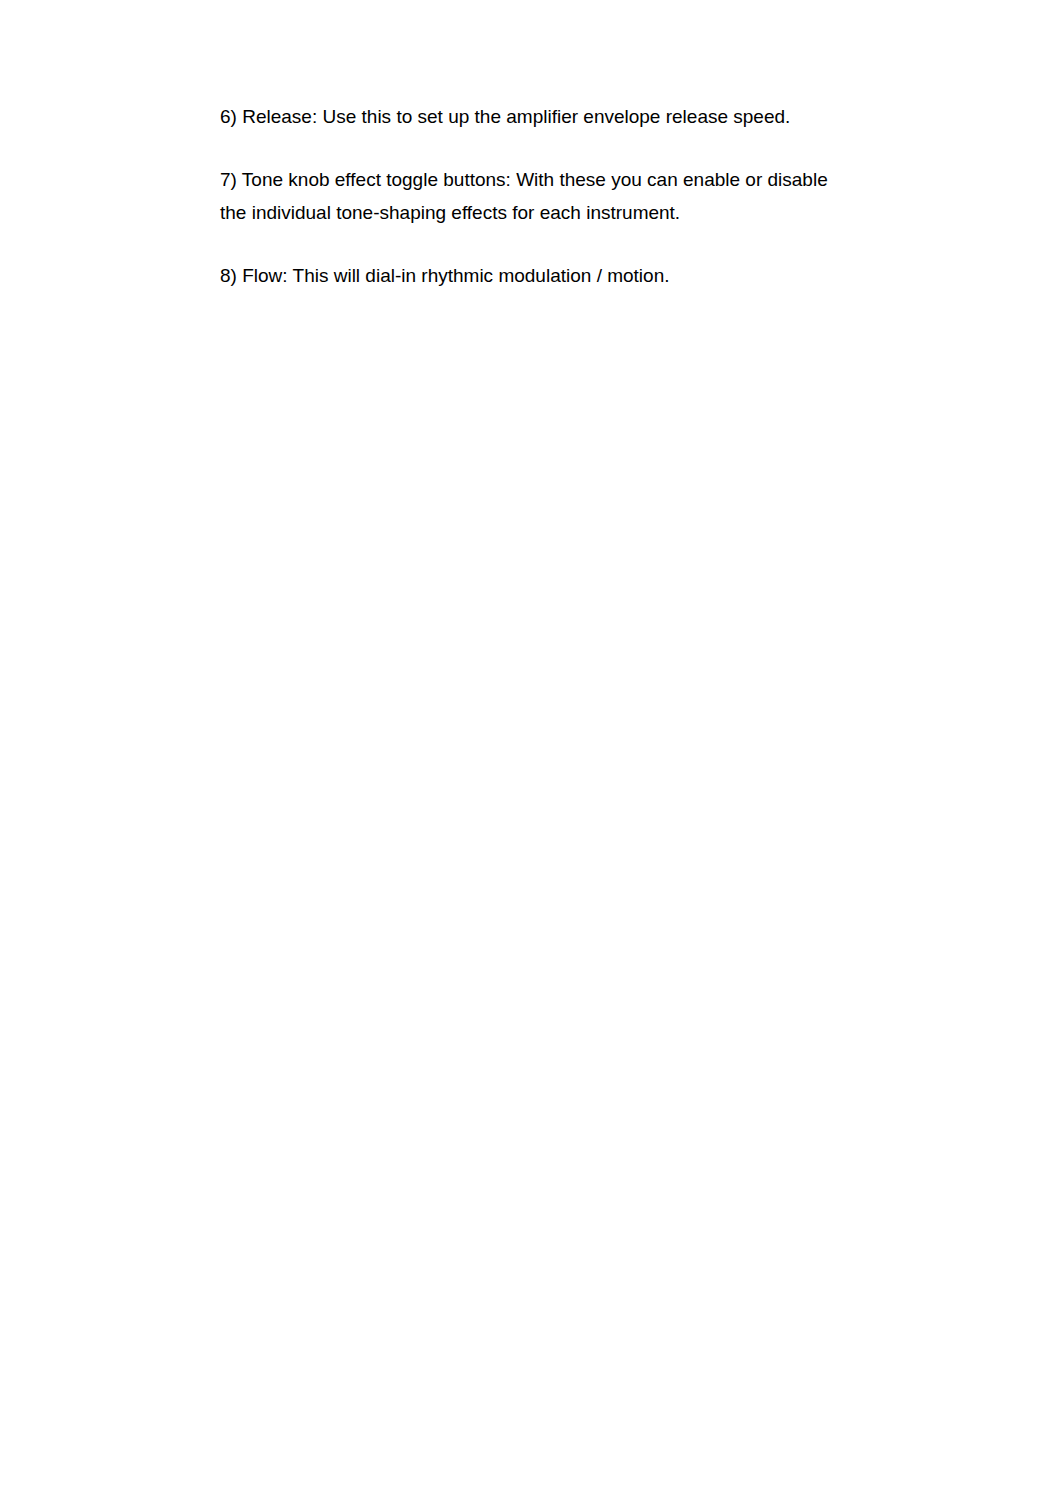6) Release: Use this to set up the amplifier envelope release speed.
7) Tone knob effect toggle buttons: With these you can enable or disable the individual tone-shaping effects for each instrument.
8) Flow: This will dial-in rhythmic modulation / motion.